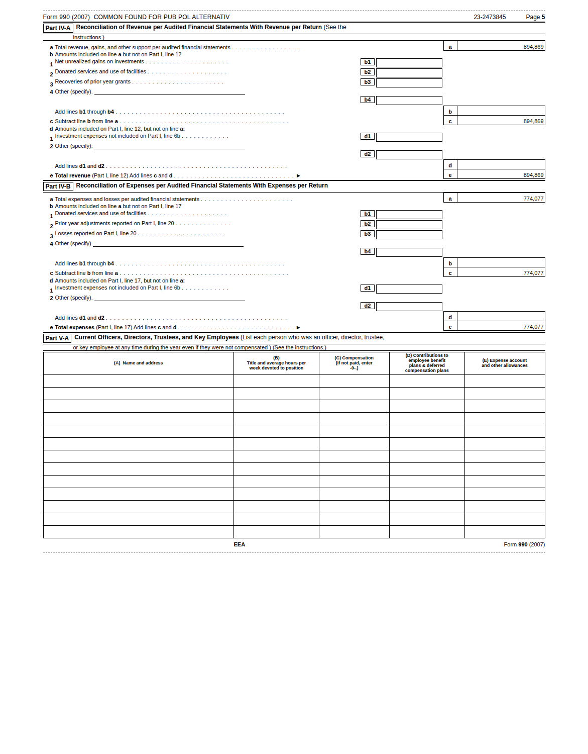Form 990 (2007) COMMON FOUND FOR PUB POL ALTERNATIV
23-2473845
Page 5
Part IV-A Reconciliation of Revenue per Audited Financial Statements With Revenue per Return (See the
instructions )
| a | Total revenue, gains, and other support per audited financial statements . . . . . . . . . . . . . . . . . | a | 894,869 |
| b | Amounts included on line a but not on Part I, line 12 |
| 1 | Net unrealized gains on investments . . . . . . . . . . . . . . . . . . . . . b1 | | |
| 2 | Donated services and use of facilities . . . . . . . . . . . . . . . . . . . . b2 | | |
| 3 | Recoveries of prior year grants . . . . . . . . . . . . . . . . . . . . . . . b3 | | |
| 4 | Other (specify). | | |
| | b4 | | |
| | Add lines b1 through b4 . . . . . . . . . . . . . . . . . . . . . . . . . . . . . . . . . . . . . . . . . . | b | |
| c | Subtract line b from line a . . . . . . . . . . . . . . . . . . . . . . . . . . . . . . . . . . . . . . . . . . | c | 894,869 |
| d | Amounts included on Part I, line 12, but not on line a: |
| 1 | Investment expenses not included on Part I, line 6b . . . . . . . . . . . . d1 | | |
| 2 | Other (specify): | | |
| | d2 | | |
| | Add lines d1 and d2 . . . . . . . . . . . . . . . . . . . . . . . . . . . . . . . . . . . . . . . . . . . . . | d | |
| e | Total revenue (Part I, line 12) Add lines c and d . . . . . . . . . . . . . . . . . . . . . . . . . . . . . . ► | e | 894,869 |
Part IV-B Reconciliation of Expenses per Audited Financial Statements With Expenses per Return
| a | Total expenses and losses per audited financial statements . . . . . . . . . . . . . . . . . . . . . . . | a | 774,077 |
| b | Amounts included on line a but not on Part I, line 17 |
| 1 | Donated services and use of facilities . . . . . . . . . . . . . . . . . . . . b1 | | |
| 2 | Prior year adjustments reported on Part I, line 20 . . . . . . . . . . . . . . b2 | | |
| 3 | Losses reported on Part I, line 20 . . . . . . . . . . . . . . . . . . . . . . b3 | | |
| 4 | Other (specify) | | |
| | b4 | | |
| | Add lines b1 through b4 . . . . . . . . . . . . . . . . . . . . . . . . . . . . . . . . . . . . . . . . . . | b | |
| c | Subtract line b from line a . . . . . . . . . . . . . . . . . . . . . . . . . . . . . . . . . . . . . . . . . . | c | 774,077 |
| d | Amounts included on Part I, line 17, but not on line a: |
| 1 | Investment expenses not included on Part I, line 6b . . . . . . . . . . . . d1 | | |
| 2 | Other (specify). | | |
| | d2 | | |
| | Add lines d1 and d2 . . . . . . . . . . . . . . . . . . . . . . . . . . . . . . . . . . . . . . . . . . . . . | d | |
| e | Total expenses (Part I, line 17) Add lines c and d . . . . . . . . . . . . . . . . . . . . . . . . . . . . . ► | e | 774,077 |
Part V-A Current Officers, Directors, Trustees, and Key Employees (List each person who was an officer, director, trustee,
or key employee at any time during the year even if they were not compensated ) (See the instructions.)
| (A) Name and address | (B) Title and average hours per week devoted to position | (C) Compensation (If not paid, enter -0-.) | (D) Contributions to employee benefit plans & deferred compensation plans | (E) Expense account and other allowances |
| --- | --- | --- | --- | --- |
EEA
Form 990 (2007)